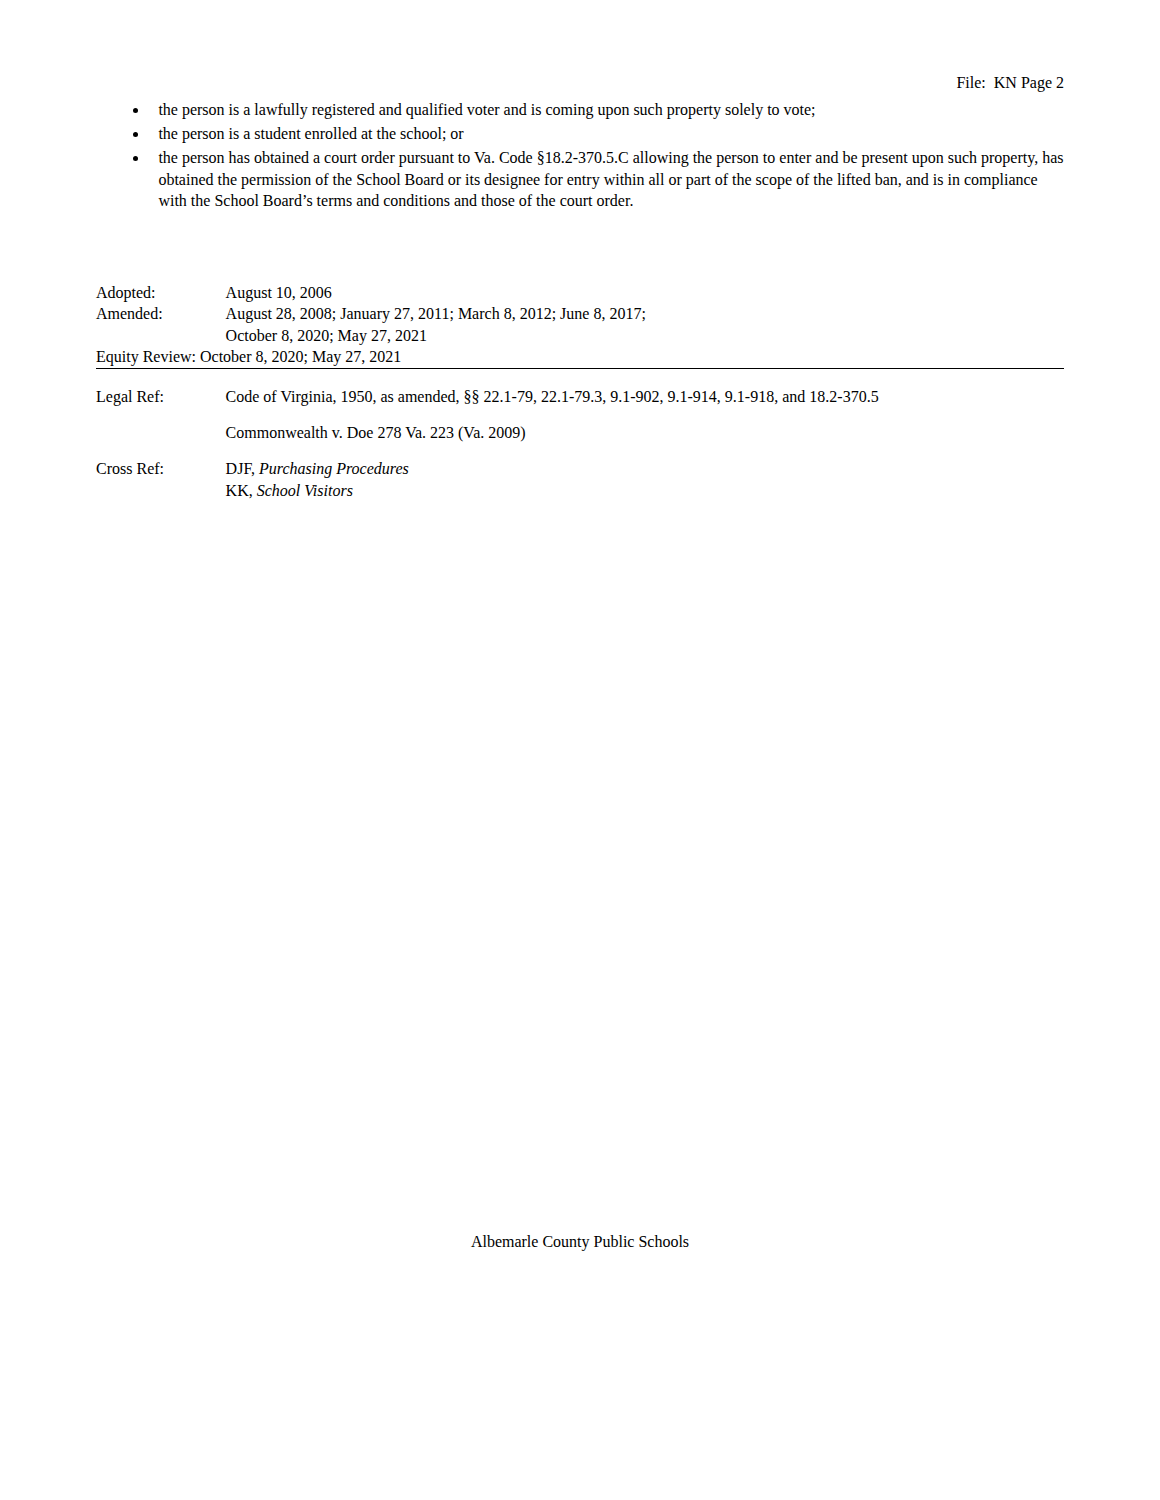File: KN Page 2
the person is a lawfully registered and qualified voter and is coming upon such property solely to vote;
the person is a student enrolled at the school; or
the person has obtained a court order pursuant to Va. Code §18.2-370.5.C allowing the person to enter and be present upon such property, has obtained the permission of the School Board or its designee for entry within all or part of the scope of the lifted ban, and is in compliance with the School Board’s terms and conditions and those of the court order.
| Adopted: | August 10, 2006 |
| Amended: | August 28, 2008; January 27, 2011; March 8, 2012; June 8, 2017; |
| | October 8, 2020; May 27, 2021 |
| Equity Review: October 8, 2020; May 27, 2021 |
| Legal Ref: | Code of Virginia, 1950, as amended, §§ 22.1-79, 22.1-79.3, 9.1-902, 9.1-914, 9.1-918, and 18.2-370.5 |
| | Commonwealth v. Doe 278 Va. 223 (Va. 2009) |
| Cross Ref: | DJF, Purchasing Procedures |
| | KK, School Visitors |
Albemarle County Public Schools